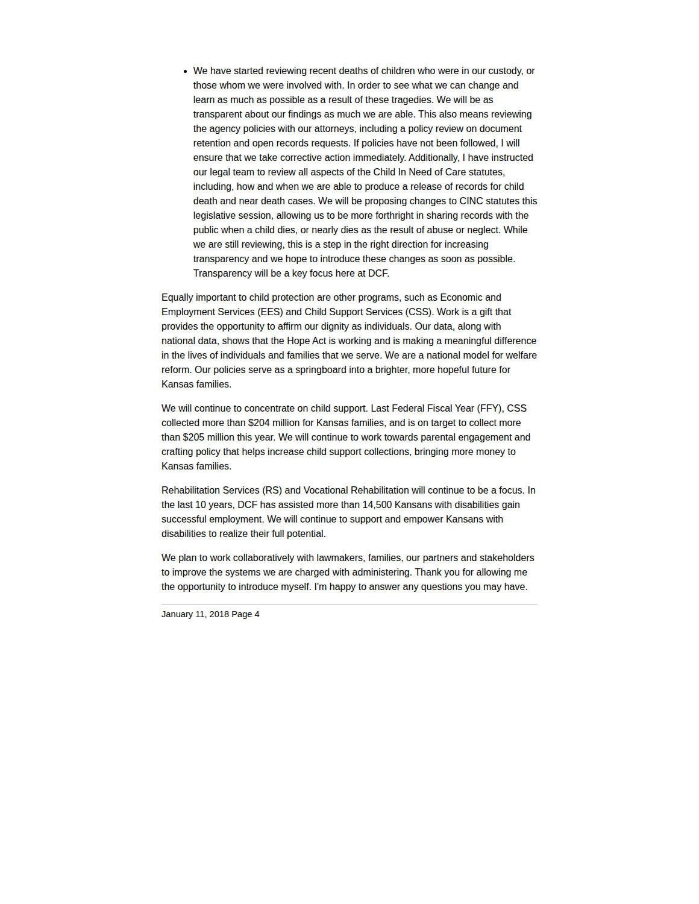We have started reviewing recent deaths of children who were in our custody, or those whom we were involved with. In order to see what we can change and learn as much as possible as a result of these tragedies. We will be as transparent about our findings as much we are able. This also means reviewing the agency policies with our attorneys, including a policy review on document retention and open records requests. If policies have not been followed, I will ensure that we take corrective action immediately. Additionally, I have instructed our legal team to review all aspects of the Child In Need of Care statutes, including, how and when we are able to produce a release of records for child death and near death cases. We will be proposing changes to CINC statutes this legislative session, allowing us to be more forthright in sharing records with the public when a child dies, or nearly dies as the result of abuse or neglect. While we are still reviewing, this is a step in the right direction for increasing transparency and we hope to introduce these changes as soon as possible. Transparency will be a key focus here at DCF.
Equally important to child protection are other programs, such as Economic and Employment Services (EES) and Child Support Services (CSS). Work is a gift that provides the opportunity to affirm our dignity as individuals. Our data, along with national data, shows that the Hope Act is working and is making a meaningful difference in the lives of individuals and families that we serve. We are a national model for welfare reform. Our policies serve as a springboard into a brighter, more hopeful future for Kansas families.
We will continue to concentrate on child support. Last Federal Fiscal Year (FFY), CSS collected more than $204 million for Kansas families, and is on target to collect more than $205 million this year. We will continue to work towards parental engagement and crafting policy that helps increase child support collections, bringing more money to Kansas families.
Rehabilitation Services (RS) and Vocational Rehabilitation will continue to be a focus. In the last 10 years, DCF has assisted more than 14,500 Kansans with disabilities gain successful employment. We will continue to support and empower Kansans with disabilities to realize their full potential.
We plan to work collaboratively with lawmakers, families, our partners and stakeholders to improve the systems we are charged with administering. Thank you for allowing me the opportunity to introduce myself. I'm happy to answer any questions you may have.
January 11, 2018 Page 4